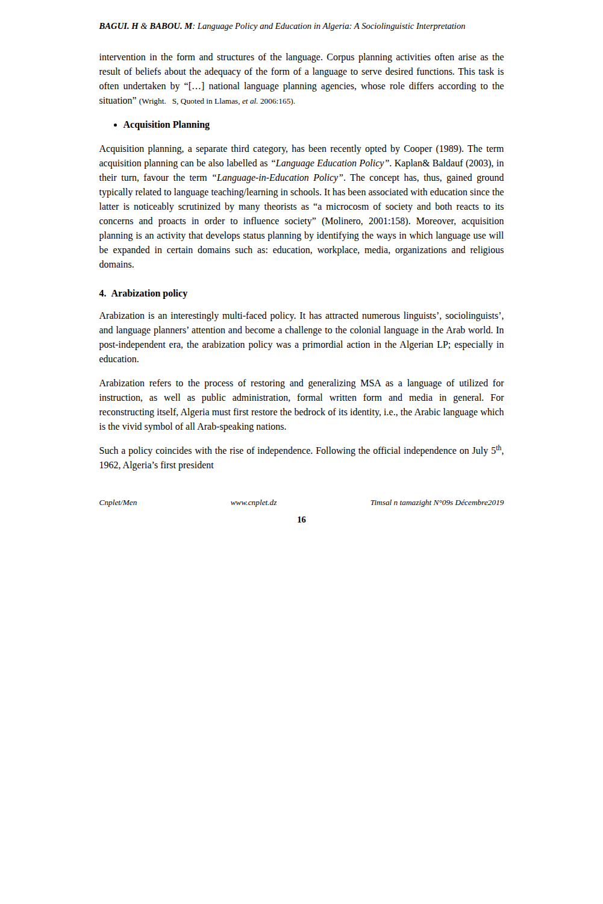BAGUI. H & BABOU. M: Language Policy and Education in Algeria: A Sociolinguistic Interpretation
intervention in the form and structures of the language. Corpus planning activities often arise as the result of beliefs about the adequacy of the form of a language to serve desired functions. This task is often undertaken by “[…] national language planning agencies, whose role differs according to the situation” (Wright. S, Quoted in Llamas, et al. 2006:165).
Acquisition Planning
Acquisition planning, a separate third category, has been recently opted by Cooper (1989). The term acquisition planning can be also labelled as “Language Education Policy”. Kaplan& Baldauf (2003), in their turn, favour the term “Language-in-Education Policy”. The concept has, thus, gained ground typically related to language teaching/learning in schools. It has been associated with education since the latter is noticeably scrutinized by many theorists as “a microcosm of society and both reacts to its concerns and proacts in order to influence society” (Molinero, 2001:158). Moreover, acquisition planning is an activity that develops status planning by identifying the ways in which language use will be expanded in certain domains such as: education, workplace, media, organizations and religious domains.
4. Arabization policy
Arabization is an interestingly multi-faced policy. It has attracted numerous linguists’, sociolinguists’, and language planners’ attention and become a challenge to the colonial language in the Arab world. In post-independent era, the arabization policy was a primordial action in the Algerian LP; especially in education.
Arabization refers to the process of restoring and generalizing MSA as a language of utilized for instruction, as well as public administration, formal written form and media in general. For reconstructing itself, Algeria must first restore the bedrock of its identity, i.e., the Arabic language which is the vivid symbol of all Arab-speaking nations.
Such a policy coincides with the rise of independence. Following the official independence on July 5th, 1962, Algeria’s first president
Cnplet/Men www.cnplet.dz Timsal n tamazight N°09s Décembre2019
16